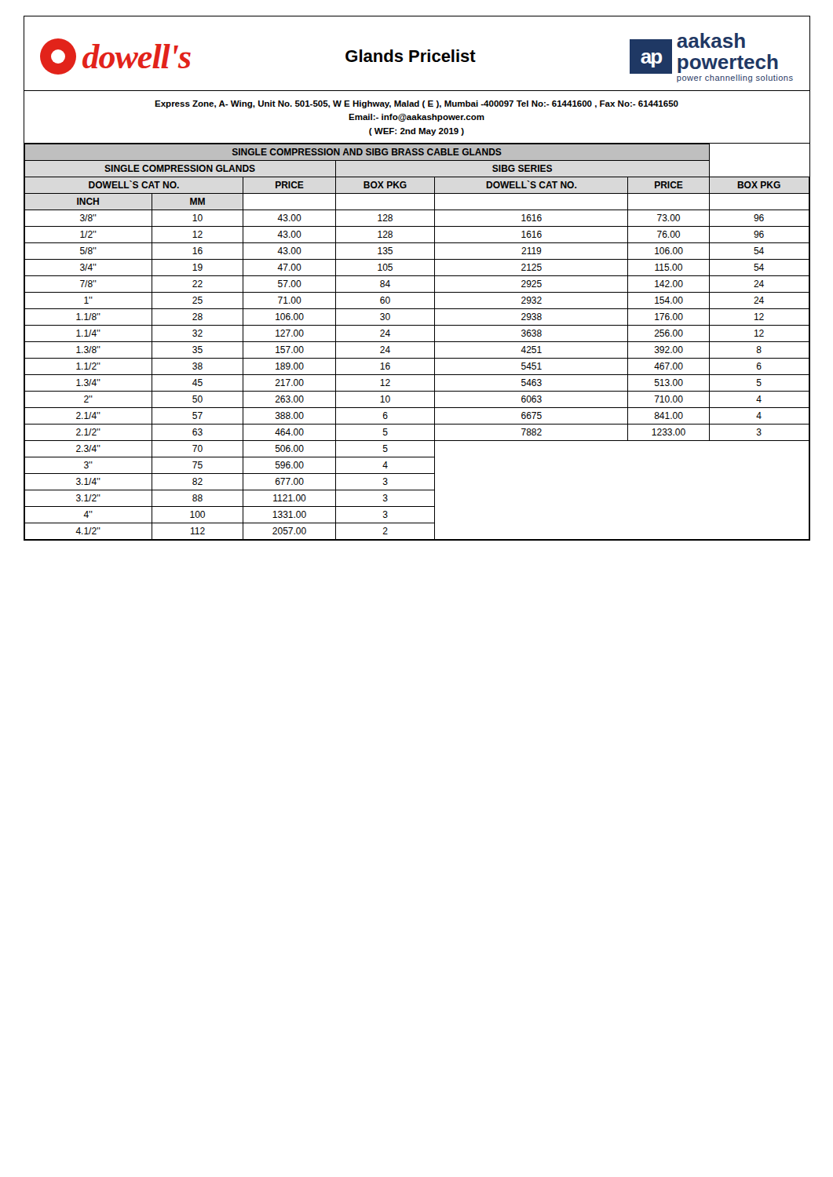dowell's
Glands Pricelist
ap
aakash
powertech
power channelling solutions
Express Zone, A- Wing, Unit No. 501-505, W E Highway, Malad ( E ), Mumbai -400097 Tel No:- 61441600 , Fax No:- 61441650
Email:- info@aakashpower.com
( WEF: 2nd May 2019 )
| SINGLE COMPRESSION AND SIBG BRASS CABLE GLANDS |
| SINGLE COMPRESSION GLANDS | SIBG SERIES |
| DOWELL`S CAT NO. | PRICE | BOX PKG | DOWELL`S CAT NO. | PRICE | BOX PKG |
| INCH | MM | | | | | |
| 3/8'' | 10 | 43.00 | 128 | 1616 | 73.00 | 96 |
| 1/2'' | 12 | 43.00 | 128 | 1616 | 76.00 | 96 |
| 5/8'' | 16 | 43.00 | 135 | 2119 | 106.00 | 54 |
| 3/4'' | 19 | 47.00 | 105 | 2125 | 115.00 | 54 |
| 7/8'' | 22 | 57.00 | 84 | 2925 | 142.00 | 24 |
| 1'' | 25 | 71.00 | 60 | 2932 | 154.00 | 24 |
| 1.1/8'' | 28 | 106.00 | 30 | 2938 | 176.00 | 12 |
| 1.1/4'' | 32 | 127.00 | 24 | 3638 | 256.00 | 12 |
| 1.3/8'' | 35 | 157.00 | 24 | 4251 | 392.00 | 8 |
| 1.1/2'' | 38 | 189.00 | 16 | 5451 | 467.00 | 6 |
| 1.3/4'' | 45 | 217.00 | 12 | 5463 | 513.00 | 5 |
| 2'' | 50 | 263.00 | 10 | 6063 | 710.00 | 4 |
| 2.1/4'' | 57 | 388.00 | 6 | 6675 | 841.00 | 4 |
| 2.1/2'' | 63 | 464.00 | 5 | 7882 | 1233.00 | 3 |
| 2.3/4'' | 70 | 506.00 | 5 | |
| 3'' | 75 | 596.00 | 4 |
| 3.1/4'' | 82 | 677.00 | 3 |
| 3.1/2'' | 88 | 1121.00 | 3 |
| 4'' | 100 | 1331.00 | 3 |
| 4.1/2'' | 112 | 2057.00 | 2 |